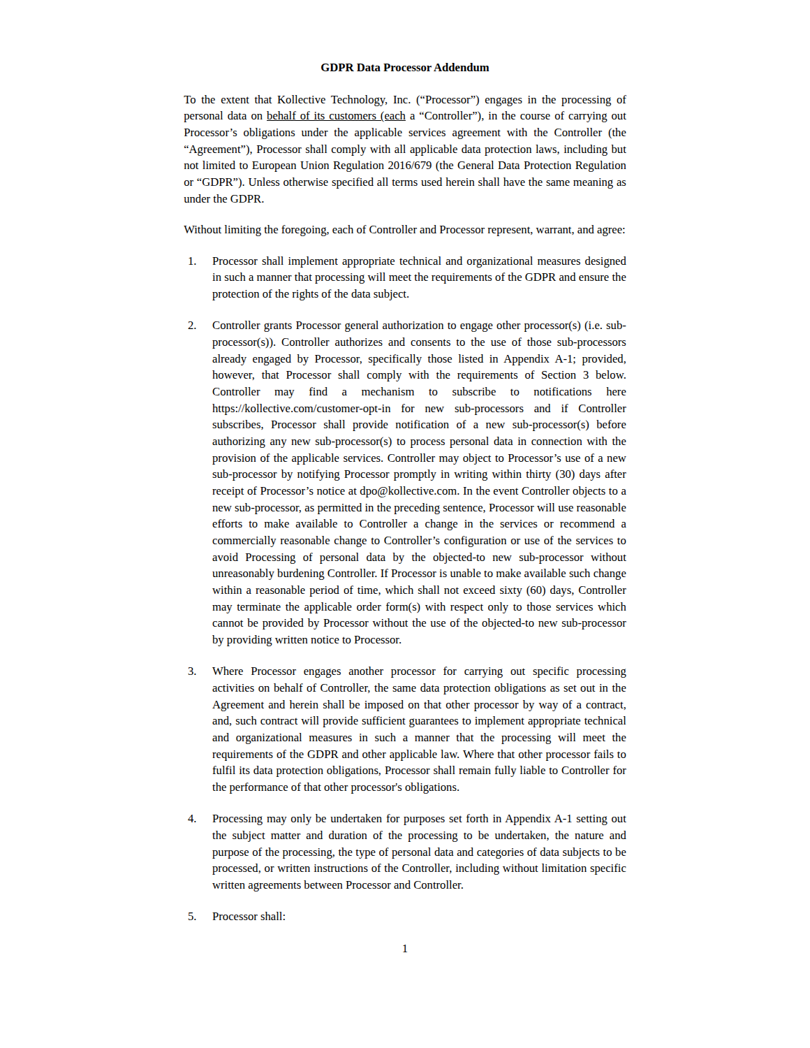GDPR Data Processor Addendum
To the extent that Kollective Technology, Inc. (“Processor”) engages in the processing of personal data on behalf of its customers (each a “Controller”), in the course of carrying out Processor’s obligations under the applicable services agreement with the Controller (the “Agreement”), Processor shall comply with all applicable data protection laws, including but not limited to European Union Regulation 2016/679 (the General Data Protection Regulation or “GDPR”). Unless otherwise specified all terms used herein shall have the same meaning as under the GDPR.
Without limiting the foregoing, each of Controller and Processor represent, warrant, and agree:
Processor shall implement appropriate technical and organizational measures designed in such a manner that processing will meet the requirements of the GDPR and ensure the protection of the rights of the data subject.
Controller grants Processor general authorization to engage other processor(s) (i.e. sub-processor(s)). Controller authorizes and consents to the use of those sub-processors already engaged by Processor, specifically those listed in Appendix A-1; provided, however, that Processor shall comply with the requirements of Section 3 below. Controller may find a mechanism to subscribe to notifications here https://kollective.com/customer-opt-in for new sub-processors and if Controller subscribes, Processor shall provide notification of a new sub-processor(s) before authorizing any new sub-processor(s) to process personal data in connection with the provision of the applicable services. Controller may object to Processor’s use of a new sub-processor by notifying Processor promptly in writing within thirty (30) days after receipt of Processor’s notice at dpo@kollective.com. In the event Controller objects to a new sub-processor, as permitted in the preceding sentence, Processor will use reasonable efforts to make available to Controller a change in the services or recommend a commercially reasonable change to Controller’s configuration or use of the services to avoid Processing of personal data by the objected-to new sub-processor without unreasonably burdening Controller. If Processor is unable to make available such change within a reasonable period of time, which shall not exceed sixty (60) days, Controller may terminate the applicable order form(s) with respect only to those services which cannot be provided by Processor without the use of the objected-to new sub-processor by providing written notice to Processor.
Where Processor engages another processor for carrying out specific processing activities on behalf of Controller, the same data protection obligations as set out in the Agreement and herein shall be imposed on that other processor by way of a contract, and, such contract will provide sufficient guarantees to implement appropriate technical and organizational measures in such a manner that the processing will meet the requirements of the GDPR and other applicable law. Where that other processor fails to fulfil its data protection obligations, Processor shall remain fully liable to Controller for the performance of that other processor's obligations.
Processing may only be undertaken for purposes set forth in Appendix A-1 setting out the subject matter and duration of the processing to be undertaken, the nature and purpose of the processing, the type of personal data and categories of data subjects to be processed, or written instructions of the Controller, including without limitation specific written agreements between Processor and Controller.
Processor shall:
1